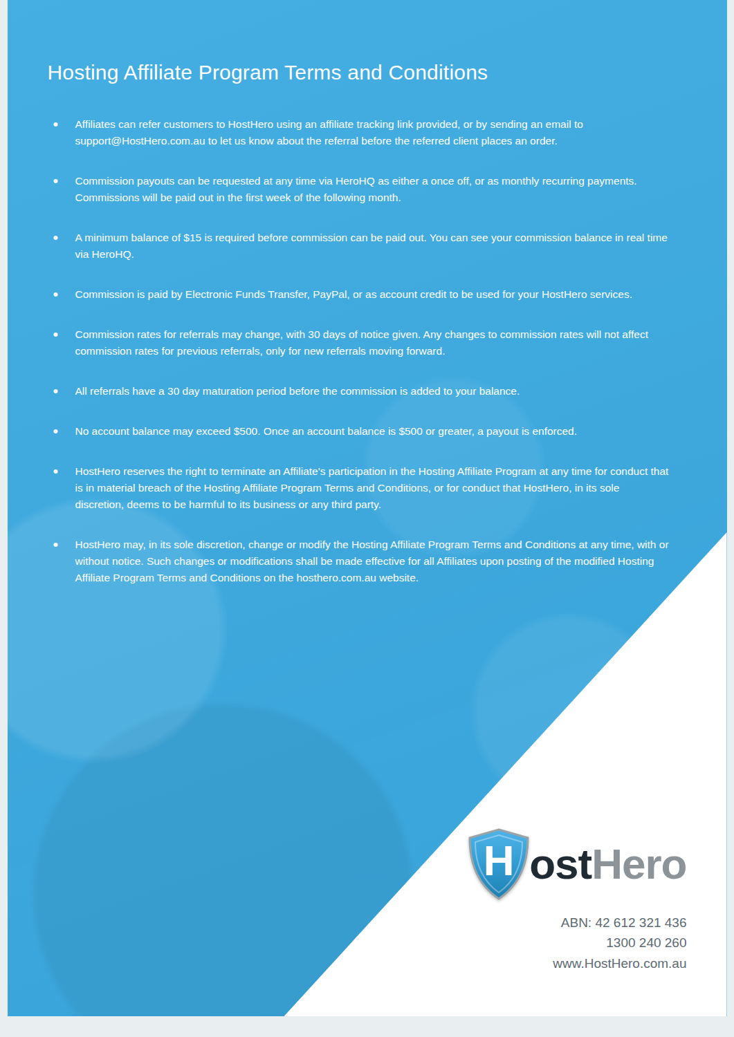Hosting Affiliate Program Terms and Conditions
Affiliates can refer customers to HostHero using an affiliate tracking link provided, or by sending an email to support@HostHero.com.au to let us know about the referral before the referred client places an order.
Commission payouts can be requested at any time via HeroHQ as either a once off, or as monthly recurring payments. Commissions will be paid out in the first week of the following month.
A minimum balance of $15 is required before commission can be paid out. You can see your commission balance in real time via HeroHQ.
Commission is paid by Electronic Funds Transfer, PayPal, or as account credit to be used for your HostHero services.
Commission rates for referrals may change, with 30 days of notice given. Any changes to commission rates will not affect commission rates for previous referrals, only for new referrals moving forward.
All referrals have a 30 day maturation period before the commission is added to your balance.
No account balance may exceed $500. Once an account balance is $500 or greater, a payout is enforced.
HostHero reserves the right to terminate an Affiliate's participation in the Hosting Affiliate Program at any time for conduct that is in material breach of the Hosting Affiliate Program Terms and Conditions, or for conduct that HostHero, in its sole discretion, deems to be harmful to its business or any third party.
HostHero may, in its sole discretion, change or modify the Hosting Affiliate Program Terms and Conditions at any time, with or without notice. Such changes or modifications shall be made effective for all Affiliates upon posting of the modified Hosting Affiliate Program Terms and Conditions on the hosthero.com.au website.
H
ost Hero
ABN: 42 612 321 436
1300 240 260
www.HostHero.com.au